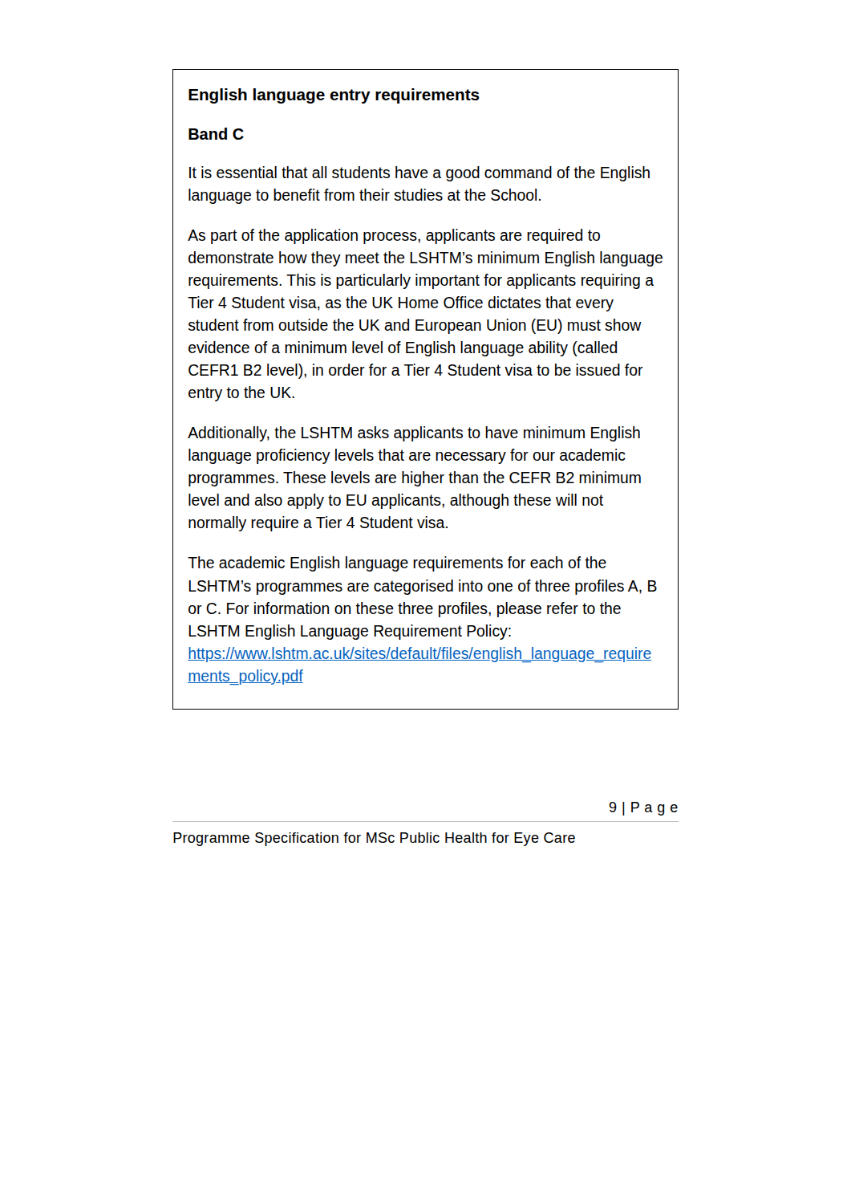English language entry requirements
Band C
It is essential that all students have a good command of the English language to benefit from their studies at the School.
As part of the application process, applicants are required to demonstrate how they meet the LSHTM’s minimum English language requirements. This is particularly important for applicants requiring a Tier 4 Student visa, as the UK Home Office dictates that every student from outside the UK and European Union (EU) must show evidence of a minimum level of English language ability (called CEFR1 B2 level), in order for a Tier 4 Student visa to be issued for entry to the UK.
Additionally, the LSHTM asks applicants to have minimum English language proficiency levels that are necessary for our academic programmes. These levels are higher than the CEFR B2 minimum level and also apply to EU applicants, although these will not normally require a Tier 4 Student visa.
The academic English language requirements for each of the LSHTM’s programmes are categorised into one of three profiles A, B or C. For information on these three profiles, please refer to the LSHTM English Language Requirement Policy:
https://www.lshtm.ac.uk/sites/default/files/english_language_requirements_policy.pdf
9 | P a g e
Programme Specification for MSc Public Health for Eye Care